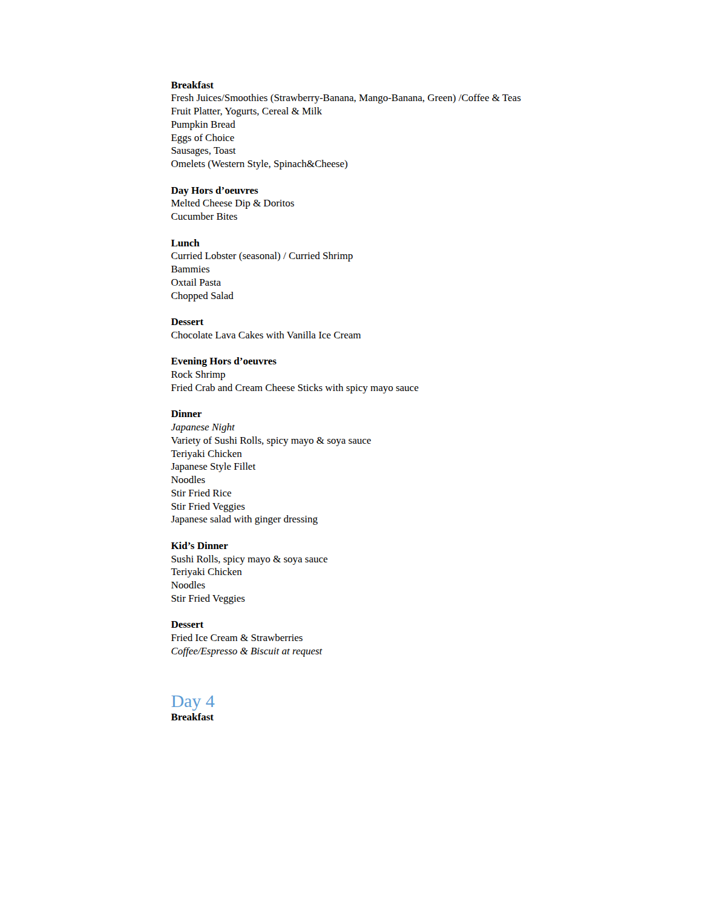Breakfast
Fresh Juices/Smoothies (Strawberry-Banana, Mango-Banana, Green) /Coffee & Teas
Fruit Platter, Yogurts, Cereal & Milk
Pumpkin Bread
Eggs of Choice
Sausages, Toast
Omelets (Western Style, Spinach&Cheese)
Day Hors d’oeuvres
Melted Cheese Dip & Doritos
Cucumber Bites
Lunch
Curried Lobster (seasonal) / Curried Shrimp
Bammies
Oxtail Pasta
Chopped Salad
Dessert
Chocolate Lava Cakes with Vanilla Ice Cream
Evening Hors d’oeuvres
Rock Shrimp
Fried Crab and Cream Cheese Sticks with spicy mayo sauce
Dinner
Japanese Night
Variety of Sushi Rolls, spicy mayo & soya sauce
Teriyaki Chicken
Japanese Style Fillet
Noodles
Stir Fried Rice
Stir Fried Veggies
Japanese salad with ginger dressing
Kid’s Dinner
Sushi Rolls, spicy mayo & soya sauce
Teriyaki Chicken
Noodles
Stir Fried Veggies
Dessert
Fried Ice Cream & Strawberries
Coffee/Espresso & Biscuit at request
Day 4
Breakfast